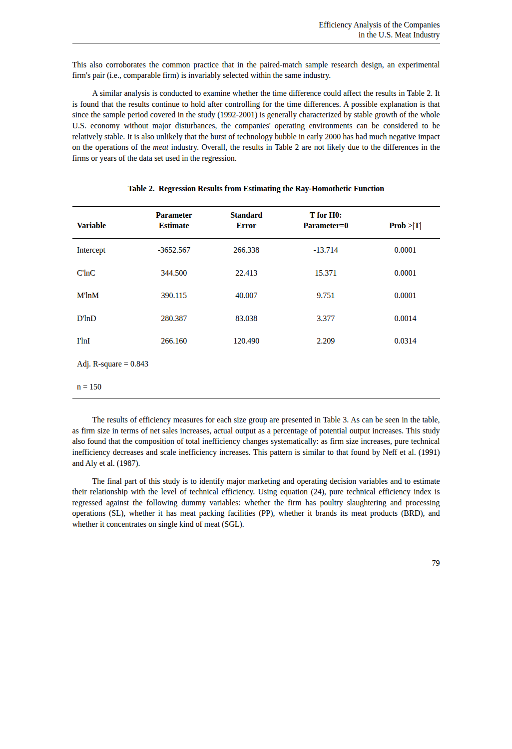Efficiency Analysis of the Companies in the U.S. Meat Industry
This also corroborates the common practice that in the paired-match sample research design, an experimental firm's pair (i.e., comparable firm) is invariably selected within the same industry.
A similar analysis is conducted to examine whether the time difference could affect the results in Table 2. It is found that the results continue to hold after controlling for the time differences. A possible explanation is that since the sample period covered in the study (1992-2001) is generally characterized by stable growth of the whole U.S. economy without major disturbances, the companies' operating environments can be considered to be relatively stable. It is also unlikely that the burst of technology bubble in early 2000 has had much negative impact on the operations of the meat industry. Overall, the results in Table 2 are not likely due to the differences in the firms or years of the data set used in the regression.
Table 2. Regression Results from Estimating the Ray-Homothetic Function
| Variable | Parameter Estimate | Standard Error | T for H0: Parameter=0 | Prob >/T/ |
| --- | --- | --- | --- | --- |
| Intercept | -3652.567 | 266.338 | -13.714 | 0.0001 |
| C'lnC | 344.500 | 22.413 | 15.371 | 0.0001 |
| M'lnM | 390.115 | 40.007 | 9.751 | 0.0001 |
| D'lnD | 280.387 | 83.038 | 3.377 | 0.0014 |
| I'lnI | 266.160 | 120.490 | 2.209 | 0.0314 |
| Adj. R-square = 0.843 |
| n = 150 |
The results of efficiency measures for each size group are presented in Table 3. As can be seen in the table, as firm size in terms of net sales increases, actual output as a percentage of potential output increases. This study also found that the composition of total inefficiency changes systematically: as firm size increases, pure technical inefficiency decreases and scale inefficiency increases. This pattern is similar to that found by Neff et al. (1991) and Aly et al. (1987).
The final part of this study is to identify major marketing and operating decision variables and to estimate their relationship with the level of technical efficiency. Using equation (24), pure technical efficiency index is regressed against the following dummy variables: whether the firm has poultry slaughtering and processing operations (SL), whether it has meat packing facilities (PP), whether it brands its meat products (BRD), and whether it concentrates on single kind of meat (SGL).
79